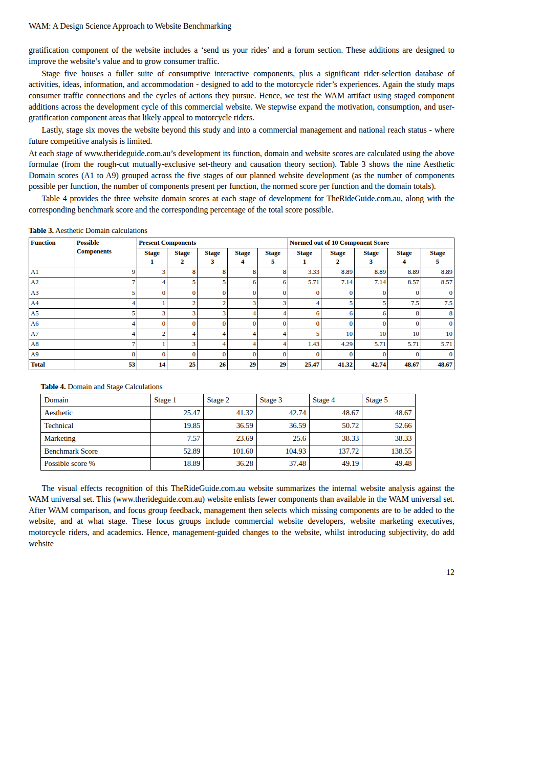WAM: A Design Science Approach to Website Benchmarking
gratification component of the website includes a ‘send us your rides’ and a forum section. These additions are designed to improve the website’s value and to grow consumer traffic.
Stage five houses a fuller suite of consumptive interactive components, plus a significant rider-selection database of activities, ideas, information, and accommodation - designed to add to the motorcycle rider’s experiences. Again the study maps consumer traffic connections and the cycles of actions they pursue. Hence, we test the WAM artifact using staged component additions across the development cycle of this commercial website. We stepwise expand the motivation, consumption, and user-gratification component areas that likely appeal to motorcycle riders.
Lastly, stage six moves the website beyond this study and into a commercial management and national reach status - where future competitive analysis is limited.
At each stage of www.therideguide.com.au’s development its function, domain and website scores are calculated using the above formulae (from the rough-cut mutually-exclusive set-theory and causation theory section). Table 3 shows the nine Aesthetic Domain scores (A1 to A9) grouped across the five stages of our planned website development (as the number of components possible per function, the number of components present per function, the normed score per function and the domain totals).
Table 4 provides the three website domain scores at each stage of development for TheRideGuide.com.au, along with the corresponding benchmark score and the corresponding percentage of the total score possible.
Table 3. Aesthetic Domain calculations
| Function | Possible Components | Present Components | Normed out of 10 Component Score |
| --- | --- | --- | --- |
| Stage 1 | Stage 2 | Stage 3 | Stage 4 | Stage 5 | Stage 1 | Stage 2 | Stage 3 | Stage 4 | Stage 5 |
| A1 | 9 | 3 | 8 | 8 | 8 | 8 | 3.33 | 8.89 | 8.89 | 8.89 | 8.89 |
| A2 | 7 | 4 | 5 | 5 | 6 | 6 | 5.71 | 7.14 | 7.14 | 8.57 | 8.57 |
| A3 | 5 | 0 | 0 | 0 | 0 | 0 | 0 | 0 | 0 | 0 | 0 |
| A4 | 4 | 1 | 2 | 2 | 3 | 3 | 4 | 5 | 5 | 7.5 | 7.5 |
| A5 | 5 | 3 | 3 | 3 | 4 | 4 | 6 | 6 | 6 | 8 | 8 |
| A6 | 4 | 0 | 0 | 0 | 0 | 0 | 0 | 0 | 0 | 0 | 0 |
| A7 | 4 | 2 | 4 | 4 | 4 | 4 | 5 | 10 | 10 | 10 | 10 |
| A8 | 7 | 1 | 3 | 4 | 4 | 4 | 1.43 | 4.29 | 5.71 | 5.71 | 5.71 |
| A9 | 8 | 0 | 0 | 0 | 0 | 0 | 0 | 0 | 0 | 0 | 0 |
| Total | 53 | 14 | 25 | 26 | 29 | 29 | 25.47 | 41.32 | 42.74 | 48.67 | 48.67 |
Table 4. Domain and Stage Calculations
| Domain | Stage 1 | Stage 2 | Stage 3 | Stage 4 | Stage 5 |
| Aesthetic | 25.47 | 41.32 | 42.74 | 48.67 | 48.67 |
| Technical | 19.85 | 36.59 | 36.59 | 50.72 | 52.66 |
| Marketing | 7.57 | 23.69 | 25.6 | 38.33 | 38.33 |
| Benchmark Score | 52.89 | 101.60 | 104.93 | 137.72 | 138.55 |
| Possible score % | 18.89 | 36.28 | 37.48 | 49.19 | 49.48 |
The visual effects recognition of this TheRideGuide.com.au website summarizes the internal website analysis against the WAM universal set. This (www.therideguide.com.au) website enlists fewer components than available in the WAM universal set. After WAM comparison, and focus group feedback, management then selects which missing components are to be added to the website, and at what stage. These focus groups include commercial website developers, website marketing executives, motorcycle riders, and academics. Hence, management-guided changes to the website, whilst introducing subjectivity, do add website
12